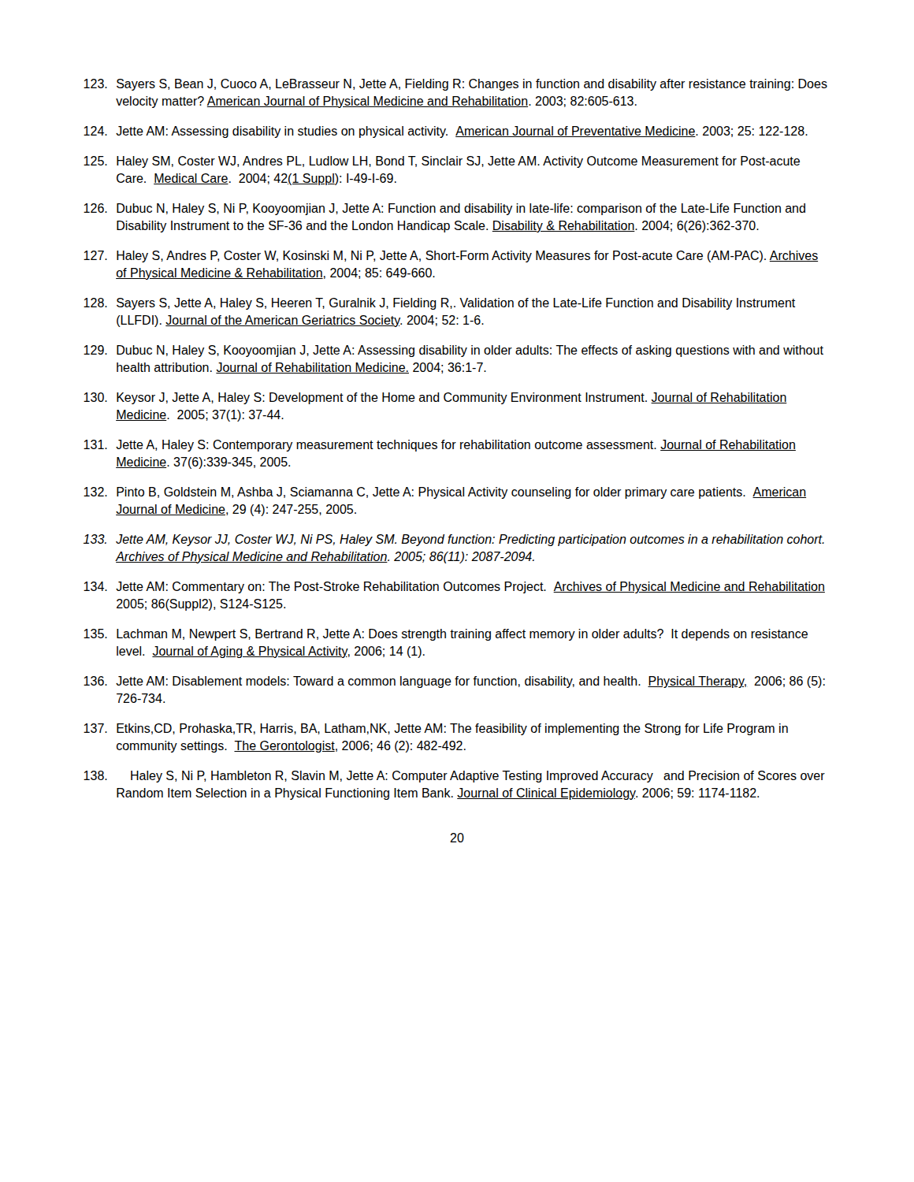123. Sayers S, Bean J, Cuoco A, LeBrasseur N, Jette A, Fielding R: Changes in function and disability after resistance training: Does velocity matter? American Journal of Physical Medicine and Rehabilitation. 2003; 82:605-613.
124. Jette AM: Assessing disability in studies on physical activity. American Journal of Preventative Medicine. 2003; 25: 122-128.
125. Haley SM, Coster WJ, Andres PL, Ludlow LH, Bond T, Sinclair SJ, Jette AM. Activity Outcome Measurement for Post-acute Care. Medical Care. 2004; 42(1 Suppl): I-49-I-69.
126. Dubuc N, Haley S, Ni P, Kooyoomjian J, Jette A: Function and disability in late-life: comparison of the Late-Life Function and Disability Instrument to the SF-36 and the London Handicap Scale. Disability & Rehabilitation. 2004; 6(26):362-370.
127. Haley S, Andres P, Coster W, Kosinski M, Ni P, Jette A, Short-Form Activity Measures for Post-acute Care (AM-PAC). Archives of Physical Medicine & Rehabilitation, 2004; 85: 649-660.
128. Sayers S, Jette A, Haley S, Heeren T, Guralnik J, Fielding R,. Validation of the Late-Life Function and Disability Instrument (LLFDI). Journal of the American Geriatrics Society. 2004; 52: 1-6.
129. Dubuc N, Haley S, Kooyoomjian J, Jette A: Assessing disability in older adults: The effects of asking questions with and without health attribution. Journal of Rehabilitation Medicine. 2004; 36:1-7.
130. Keysor J, Jette A, Haley S: Development of the Home and Community Environment Instrument. Journal of Rehabilitation Medicine. 2005; 37(1): 37-44.
131. Jette A, Haley S: Contemporary measurement techniques for rehabilitation outcome assessment. Journal of Rehabilitation Medicine. 37(6):339-345, 2005.
132. Pinto B, Goldstein M, Ashba J, Sciamanna C, Jette A: Physical Activity counseling for older primary care patients. American Journal of Medicine, 29 (4): 247-255, 2005.
133. Jette AM, Keysor JJ, Coster WJ, Ni PS, Haley SM. Beyond function: Predicting participation outcomes in a rehabilitation cohort. Archives of Physical Medicine and Rehabilitation. 2005; 86(11): 2087-2094.
134. Jette AM: Commentary on: The Post-Stroke Rehabilitation Outcomes Project. Archives of Physical Medicine and Rehabilitation 2005; 86(Suppl2), S124-S125.
135. Lachman M, Newpert S, Bertrand R, Jette A: Does strength training affect memory in older adults? It depends on resistance level. Journal of Aging & Physical Activity, 2006; 14 (1).
136. Jette AM: Disablement models: Toward a common language for function, disability, and health. Physical Therapy, 2006; 86 (5): 726-734.
137. Etkins,CD, Prohaska,TR, Harris, BA, Latham,NK, Jette AM: The feasibility of implementing the Strong for Life Program in community settings. The Gerontologist, 2006; 46 (2): 482-492.
138. Haley S, Ni P, Hambleton R, Slavin M, Jette A: Computer Adaptive Testing Improved Accuracy and Precision of Scores over Random Item Selection in a Physical Functioning Item Bank. Journal of Clinical Epidemiology. 2006; 59: 1174-1182.
20